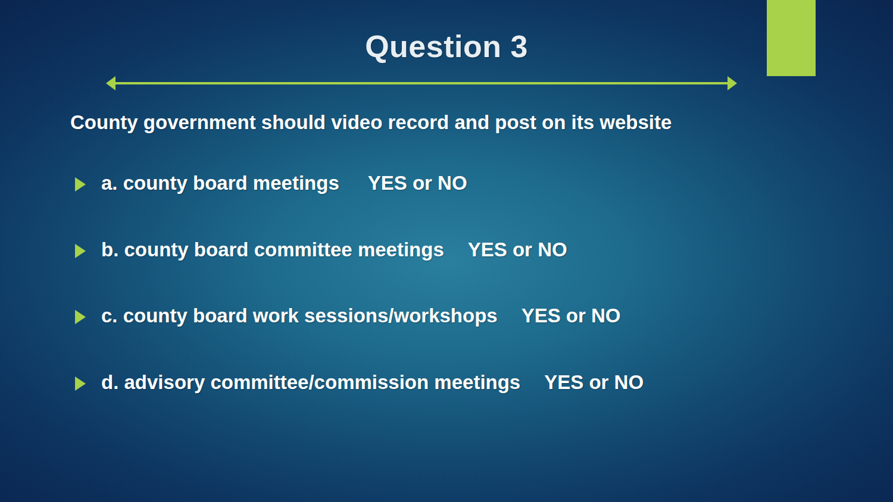Question 3
County government should video record and post on its website
a. county board meetings YES or NO
b. county board committee meetings YES or NO
c. county board work sessions/workshops YES or NO
d. advisory committee/commission meetings YES or NO